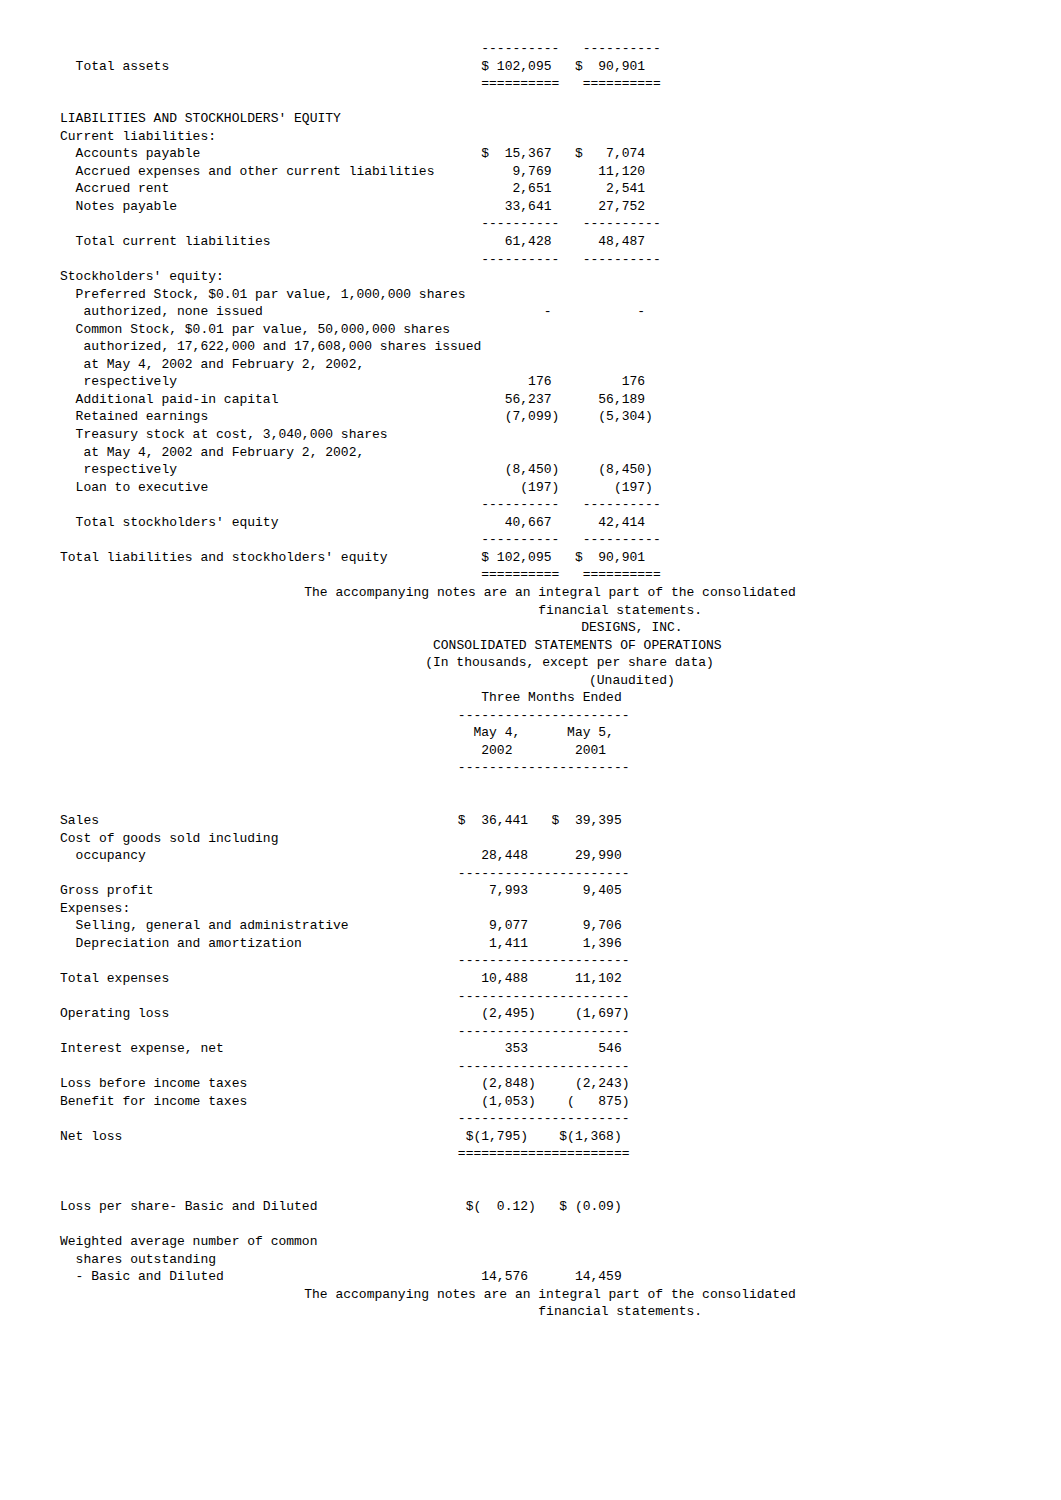----------   ----------
  Total assets                                        $ 102,095   $  90,901
                                                      ==========   ==========

LIABILITIES AND STOCKHOLDERS' EQUITY
Current liabilities:
  Accounts payable                                    $  15,367   $   7,074
  Accrued expenses and other current liabilities          9,769      11,120
  Accrued rent                                            2,651       2,541
  Notes payable                                          33,641      27,752
                                                      ----------   ----------
  Total current liabilities                              61,428      48,487
                                                      ----------   ----------
Stockholders' equity:
  Preferred Stock, $0.01 par value, 1,000,000 shares
   authorized, none issued                                    -           -
  Common Stock, $0.01 par value, 50,000,000 shares
   authorized, 17,622,000 and 17,608,000 shares issued
   at May 4, 2002 and February 2, 2002,
   respectively                                             176         176
  Additional paid-in capital                             56,237      56,189
  Retained earnings                                      (7,099)     (5,304)
  Treasury stock at cost, 3,040,000 shares
   at May 4, 2002 and February 2, 2002,
   respectively                                          (8,450)     (8,450)
  Loan to executive                                        (197)       (197)
                                                      ----------   ----------
  Total stockholders' equity                             40,667      42,414
                                                      ----------   ----------
Total liabilities and stockholders' equity            $ 102,095   $  90,901
                                                      ==========   ==========
     The accompanying notes are an integral part of the consolidated
                       financial statements.
                          DESIGNS, INC.
            CONSOLIDATED STATEMENTS OF OPERATIONS
          (In thousands, except per share data)
                          (Unaudited)
                                                      Three Months Ended
                                                   ----------------------
                                                     May 4,      May 5,
                                                      2002        2001
                                                   ----------------------


Sales                                              $  36,441   $  39,395
Cost of goods sold including
  occupancy                                           28,448      29,990
                                                   ----------------------
Gross profit                                           7,993       9,405
Expenses:
  Selling, general and administrative                  9,077       9,706
  Depreciation and amortization                        1,411       1,396
                                                   ----------------------
Total expenses                                        10,488      11,102
                                                   ----------------------
Operating loss                                        (2,495)     (1,697)
                                                   ----------------------
Interest expense, net                                    353         546
                                                   ----------------------
Loss before income taxes                              (2,848)     (2,243)
Benefit for income taxes                              (1,053)    (   875)
                                                   ----------------------
Net loss                                            $(1,795)    $(1,368)
                                                   ======================


Loss per share- Basic and Diluted                   $(  0.12)   $ (0.09)

Weighted average number of common
  shares outstanding
  - Basic and Diluted                                 14,576      14,459
     The accompanying notes are an integral part of the consolidated
                       financial statements.